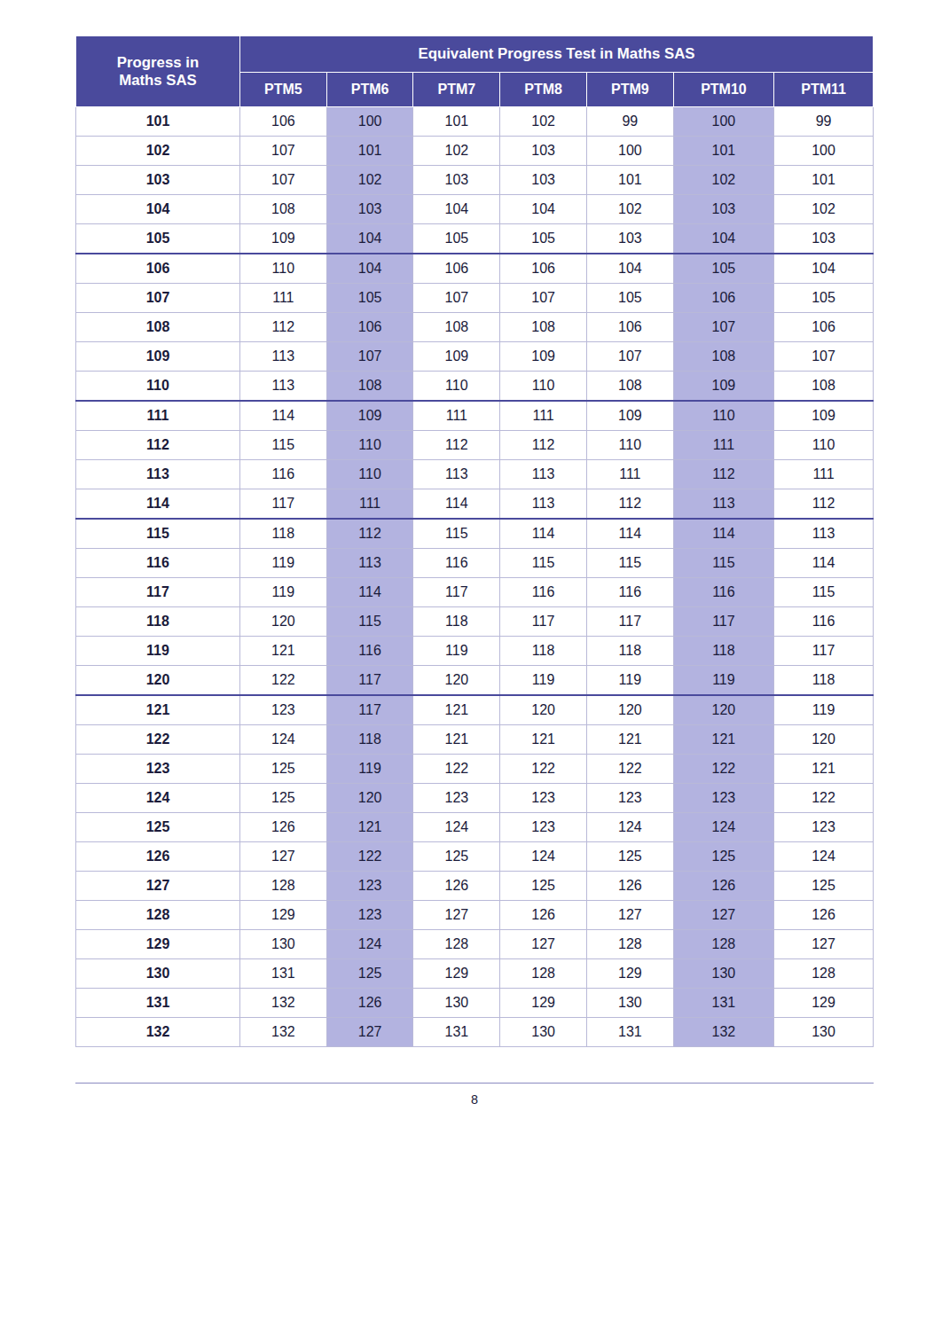Progress in Maths SAS and Equivalent Progress Test in Maths SAS
| Progress in Maths SAS | Equivalent Progress Test in Maths SAS |
| --- | --- |
| PTM5 | PTM6 | PTM7 | PTM8 | PTM9 | PTM10 | PTM11 |
| 101 | 106 | 100 | 101 | 102 | 99 | 100 | 99 |
| 102 | 107 | 101 | 102 | 103 | 100 | 101 | 100 |
| 103 | 107 | 102 | 103 | 103 | 101 | 102 | 101 |
| 104 | 108 | 103 | 104 | 104 | 102 | 103 | 102 |
| 105 | 109 | 104 | 105 | 105 | 103 | 104 | 103 |
| 106 | 110 | 104 | 106 | 106 | 104 | 105 | 104 |
| 107 | 111 | 105 | 107 | 107 | 105 | 106 | 105 |
| 108 | 112 | 106 | 108 | 108 | 106 | 107 | 106 |
| 109 | 113 | 107 | 109 | 109 | 107 | 108 | 107 |
| 110 | 113 | 108 | 110 | 110 | 108 | 109 | 108 |
| 111 | 114 | 109 | 111 | 111 | 109 | 110 | 109 |
| 112 | 115 | 110 | 112 | 112 | 110 | 111 | 110 |
| 113 | 116 | 110 | 113 | 113 | 111 | 112 | 111 |
| 114 | 117 | 111 | 114 | 113 | 112 | 113 | 112 |
| 115 | 118 | 112 | 115 | 114 | 114 | 114 | 113 |
| 116 | 119 | 113 | 116 | 115 | 115 | 115 | 114 |
| 117 | 119 | 114 | 117 | 116 | 116 | 116 | 115 |
| 118 | 120 | 115 | 118 | 117 | 117 | 117 | 116 |
| 119 | 121 | 116 | 119 | 118 | 118 | 118 | 117 |
| 120 | 122 | 117 | 120 | 119 | 119 | 119 | 118 |
| 121 | 123 | 117 | 121 | 120 | 120 | 120 | 119 |
| 122 | 124 | 118 | 121 | 121 | 121 | 121 | 120 |
| 123 | 125 | 119 | 122 | 122 | 122 | 122 | 121 |
| 124 | 125 | 120 | 123 | 123 | 123 | 123 | 122 |
| 125 | 126 | 121 | 124 | 123 | 124 | 124 | 123 |
| 126 | 127 | 122 | 125 | 124 | 125 | 125 | 124 |
| 127 | 128 | 123 | 126 | 125 | 126 | 126 | 125 |
| 128 | 129 | 123 | 127 | 126 | 127 | 127 | 126 |
| 129 | 130 | 124 | 128 | 127 | 128 | 128 | 127 |
| 130 | 131 | 125 | 129 | 128 | 129 | 130 | 128 |
| 131 | 132 | 126 | 130 | 129 | 130 | 131 | 129 |
| 132 | 132 | 127 | 131 | 130 | 131 | 132 | 130 |
8